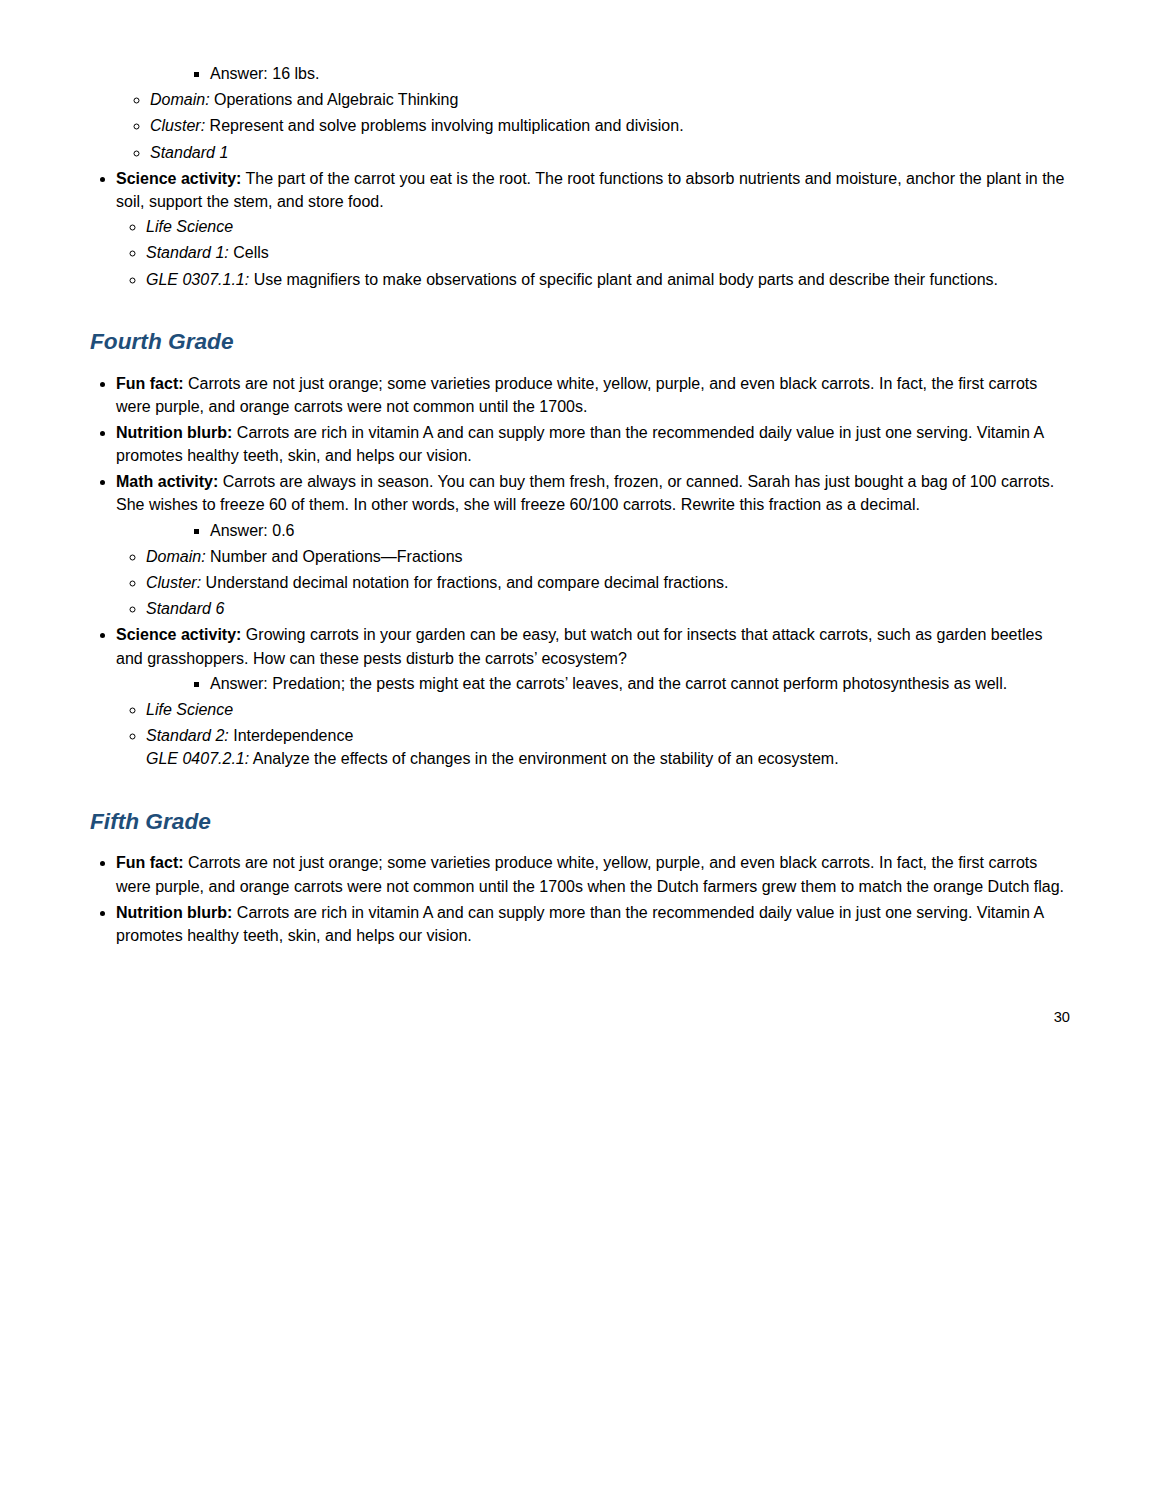Answer: 16 lbs.
Domain: Operations and Algebraic Thinking
Cluster: Represent and solve problems involving multiplication and division.
Standard 1
Science activity: The part of the carrot you eat is the root. The root functions to absorb nutrients and moisture, anchor the plant in the soil, support the stem, and store food.
Life Science
Standard 1: Cells
GLE 0307.1.1: Use magnifiers to make observations of specific plant and animal body parts and describe their functions.
Fourth Grade
Fun fact: Carrots are not just orange; some varieties produce white, yellow, purple, and even black carrots. In fact, the first carrots were purple, and orange carrots were not common until the 1700s.
Nutrition blurb: Carrots are rich in vitamin A and can supply more than the recommended daily value in just one serving. Vitamin A promotes healthy teeth, skin, and helps our vision.
Math activity: Carrots are always in season. You can buy them fresh, frozen, or canned. Sarah has just bought a bag of 100 carrots. She wishes to freeze 60 of them. In other words, she will freeze 60/100 carrots. Rewrite this fraction as a decimal.
Answer: 0.6
Domain: Number and Operations—Fractions
Cluster: Understand decimal notation for fractions, and compare decimal fractions.
Standard 6
Science activity: Growing carrots in your garden can be easy, but watch out for insects that attack carrots, such as garden beetles and grasshoppers. How can these pests disturb the carrots’ ecosystem?
Answer: Predation; the pests might eat the carrots’ leaves, and the carrot cannot perform photosynthesis as well.
Life Science
Standard 2: Interdependence
GLE 0407.2.1: Analyze the effects of changes in the environment on the stability of an ecosystem.
Fifth Grade
Fun fact: Carrots are not just orange; some varieties produce white, yellow, purple, and even black carrots. In fact, the first carrots were purple, and orange carrots were not common until the 1700s when the Dutch farmers grew them to match the orange Dutch flag.
Nutrition blurb: Carrots are rich in vitamin A and can supply more than the recommended daily value in just one serving. Vitamin A promotes healthy teeth, skin, and helps our vision.
30